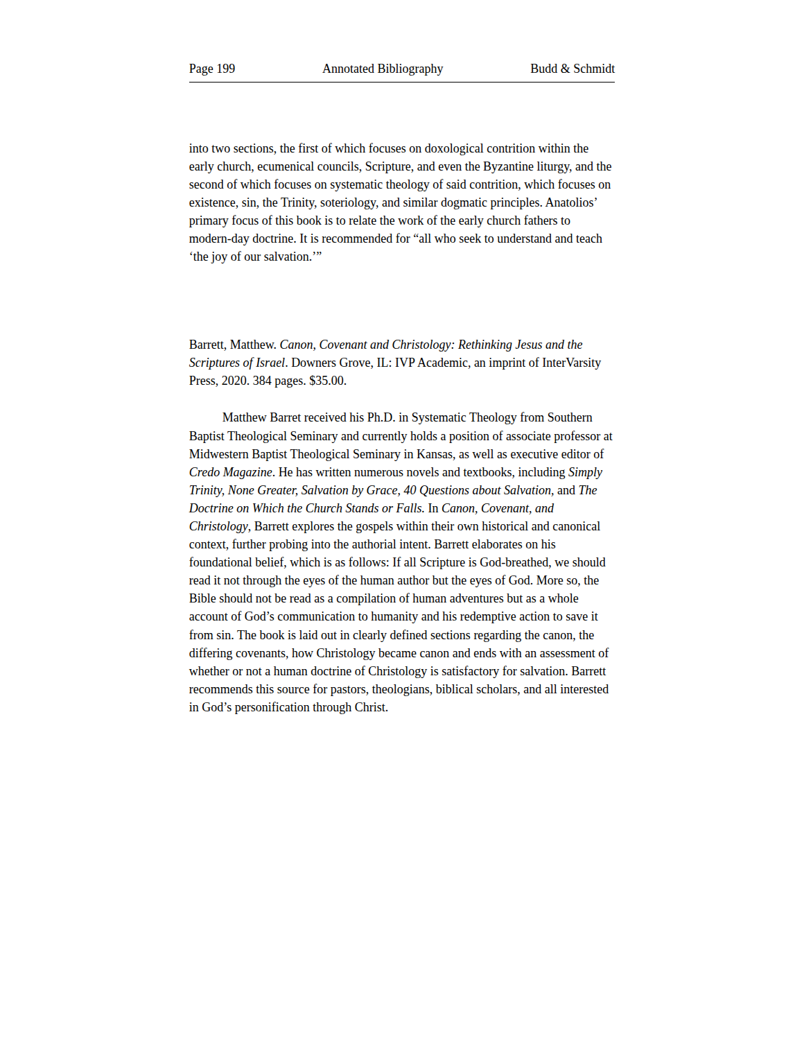Page 199 Annotated Bibliography Budd & Schmidt
into two sections, the first of which focuses on doxological contrition within the early church, ecumenical councils, Scripture, and even the Byzantine liturgy, and the second of which focuses on systematic theology of said contrition, which focuses on existence, sin, the Trinity, soteriology, and similar dogmatic principles. Anatolios’ primary focus of this book is to relate the work of the early church fathers to modern-day doctrine. It is recommended for “all who seek to understand and teach ‘the joy of our salvation.’”
Barrett, Matthew. Canon, Covenant and Christology: Rethinking Jesus and the Scriptures of Israel. Downers Grove, IL: IVP Academic, an imprint of InterVarsity Press, 2020. 384 pages. $35.00.
Matthew Barret received his Ph.D. in Systematic Theology from Southern Baptist Theological Seminary and currently holds a position of associate professor at Midwestern Baptist Theological Seminary in Kansas, as well as executive editor of Credo Magazine. He has written numerous novels and textbooks, including Simply Trinity, None Greater, Salvation by Grace, 40 Questions about Salvation, and The Doctrine on Which the Church Stands or Falls. In Canon, Covenant, and Christology, Barrett explores the gospels within their own historical and canonical context, further probing into the authorial intent. Barrett elaborates on his foundational belief, which is as follows: If all Scripture is God-breathed, we should read it not through the eyes of the human author but the eyes of God. More so, the Bible should not be read as a compilation of human adventures but as a whole account of God’s communication to humanity and his redemptive action to save it from sin. The book is laid out in clearly defined sections regarding the canon, the differing covenants, how Christology became canon and ends with an assessment of whether or not a human doctrine of Christology is satisfactory for salvation. Barrett recommends this source for pastors, theologians, biblical scholars, and all interested in God’s personification through Christ.